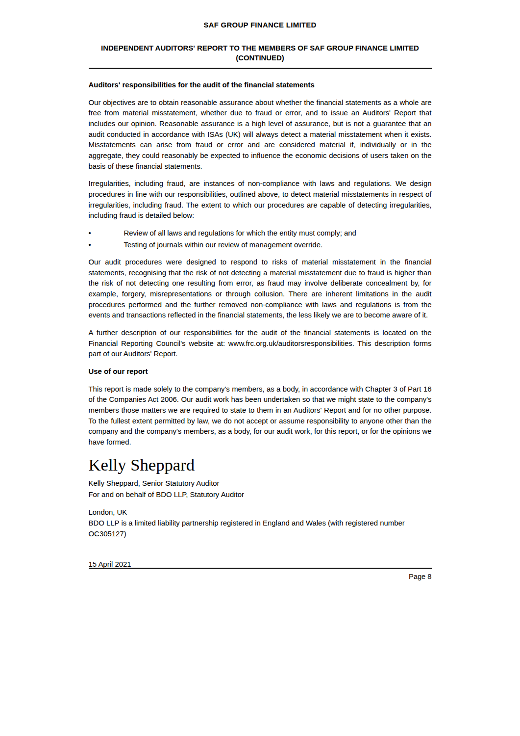SAF GROUP FINANCE LIMITED
INDEPENDENT AUDITORS' REPORT TO THE MEMBERS OF SAF GROUP FINANCE LIMITED
(CONTINUED)
Auditors' responsibilities for the audit of the financial statements
Our objectives are to obtain reasonable assurance about whether the financial statements as a whole are free from material misstatement, whether due to fraud or error, and to issue an Auditors' Report that includes our opinion. Reasonable assurance is a high level of assurance, but is not a guarantee that an audit conducted in accordance with ISAs (UK) will always detect a material misstatement when it exists. Misstatements can arise from fraud or error and are considered material if, individually or in the aggregate, they could reasonably be expected to influence the economic decisions of users taken on the basis of these financial statements.
Irregularities, including fraud, are instances of non-compliance with laws and regulations. We design procedures in line with our responsibilities, outlined above, to detect material misstatements in respect of irregularities, including fraud. The extent to which our procedures are capable of detecting irregularities, including fraud is detailed below:
Review of all laws and regulations for which the entity must comply; and
Testing of journals within our review of management override.
Our audit procedures were designed to respond to risks of material misstatement in the financial statements, recognising that the risk of not detecting a material misstatement due to fraud is higher than the risk of not detecting one resulting from error, as fraud may involve deliberate concealment by, for example, forgery, misrepresentations or through collusion. There are inherent limitations in the audit procedures performed and the further removed non-compliance with laws and regulations is from the events and transactions reflected in the financial statements, the less likely we are to become aware of it.
A further description of our responsibilities for the audit of the financial statements is located on the Financial Reporting Council's website at: www.frc.org.uk/auditorsresponsibilities. This description forms part of our Auditors' Report.
Use of our report
This report is made solely to the company's members, as a body, in accordance with Chapter 3 of Part 16 of the Companies Act 2006. Our audit work has been undertaken so that we might state to the company's members those matters we are required to state to them in an Auditors' Report and for no other purpose. To the fullest extent permitted by law, we do not accept or assume responsibility to anyone other than the company and the company's members, as a body, for our audit work, for this report, or for the opinions we have formed.
Kelly Sheppard
Kelly Sheppard, Senior Statutory Auditor
For and on behalf of BDO LLP, Statutory Auditor
London, UK
BDO LLP is a limited liability partnership registered in England and Wales (with registered number OC305127)
15 April 2021
Page 8